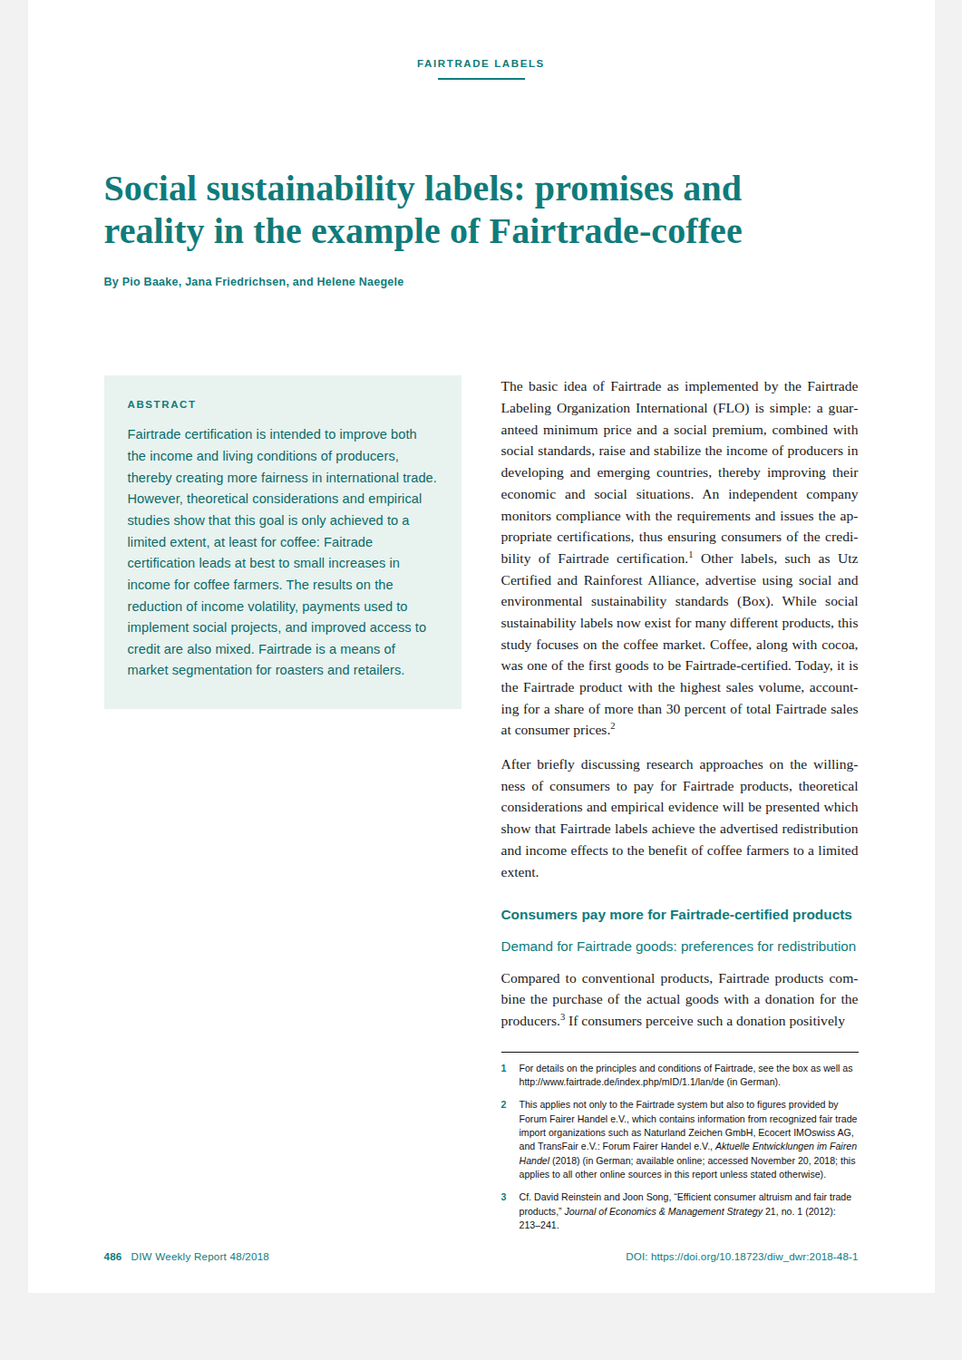Fairtrade labels
Social sustainability labels: promises and
reality in the example of Fairtrade-coffee
By Pio Baake, Jana Friedrichsen, and Helene Naegele
Abstract
Fairtrade certification is intended to improve both the income and living conditions of producers, thereby creating more fairness in international trade. However, theoretical considerations and empirical studies show that this goal is only achieved to a limited extent, at least for coffee: Faitrade certification leads at best to small increases in income for coffee farmers. The results on the reduction of income volatility, payments used to implement social projects, and improved access to credit are also mixed. Fairtrade is a means of market segmentation for roasters and retailers.
The basic idea of Fairtrade as implemented by the Fairtrade Labeling Organization International (FLO) is simple: a guaranteed minimum price and a social premium, combined with social standards, raise and stabilize the income of producers in developing and emerging countries, thereby improving their economic and social situations. An independent company monitors compliance with the requirements and issues the appropriate certifications, thus ensuring consumers of the credibility of Fairtrade certification.1 Other labels, such as Utz Certified and Rainforest Alliance, advertise using social and environmental sustainability standards (Box). While social sustainability labels now exist for many different products, this study focuses on the coffee market. Coffee, along with cocoa, was one of the first goods to be Fairtrade-certified. Today, it is the Fairtrade product with the highest sales volume, accounting for a share of more than 30 percent of total Fairtrade sales at consumer prices.2
After briefly discussing research approaches on the willingness of consumers to pay for Fairtrade products, theoretical considerations and empirical evidence will be presented which show that Fairtrade labels achieve the advertised redistribution and income effects to the benefit of coffee farmers to a limited extent.
Consumers pay more for Fairtrade-certified products
Demand for Fairtrade goods: preferences for redistribution
Compared to conventional products, Fairtrade products combine the purchase of the actual goods with a donation for the producers.3 If consumers perceive such a donation positively
1 For details on the principles and conditions of Fairtrade, see the box as well as http://www.fairtrade.de/index.php/mID/1.1/lan/de (in German).
2 This applies not only to the Fairtrade system but also to figures provided by Forum Fairer Handel e.V., which contains information from recognized fair trade import organizations such as Naturland Zeichen GmbH, Ecocert IMOswiss AG, and TransFair e.V.: Forum Fairer Handel e.V., Aktuelle Entwicklungen im Fairen Handel (2018) (in German; available online; accessed November 20, 2018; this applies to all other online sources in this report unless stated otherwise).
3 Cf. David Reinstein and Joon Song, “Efficient consumer altruism and fair trade products,” Journal of Economics & Management Strategy 21, no. 1 (2012): 213–241.
486 DIW Weekly Report 48/2018
DOI: https://doi.org/10.18723/diw_dwr:2018-48-1